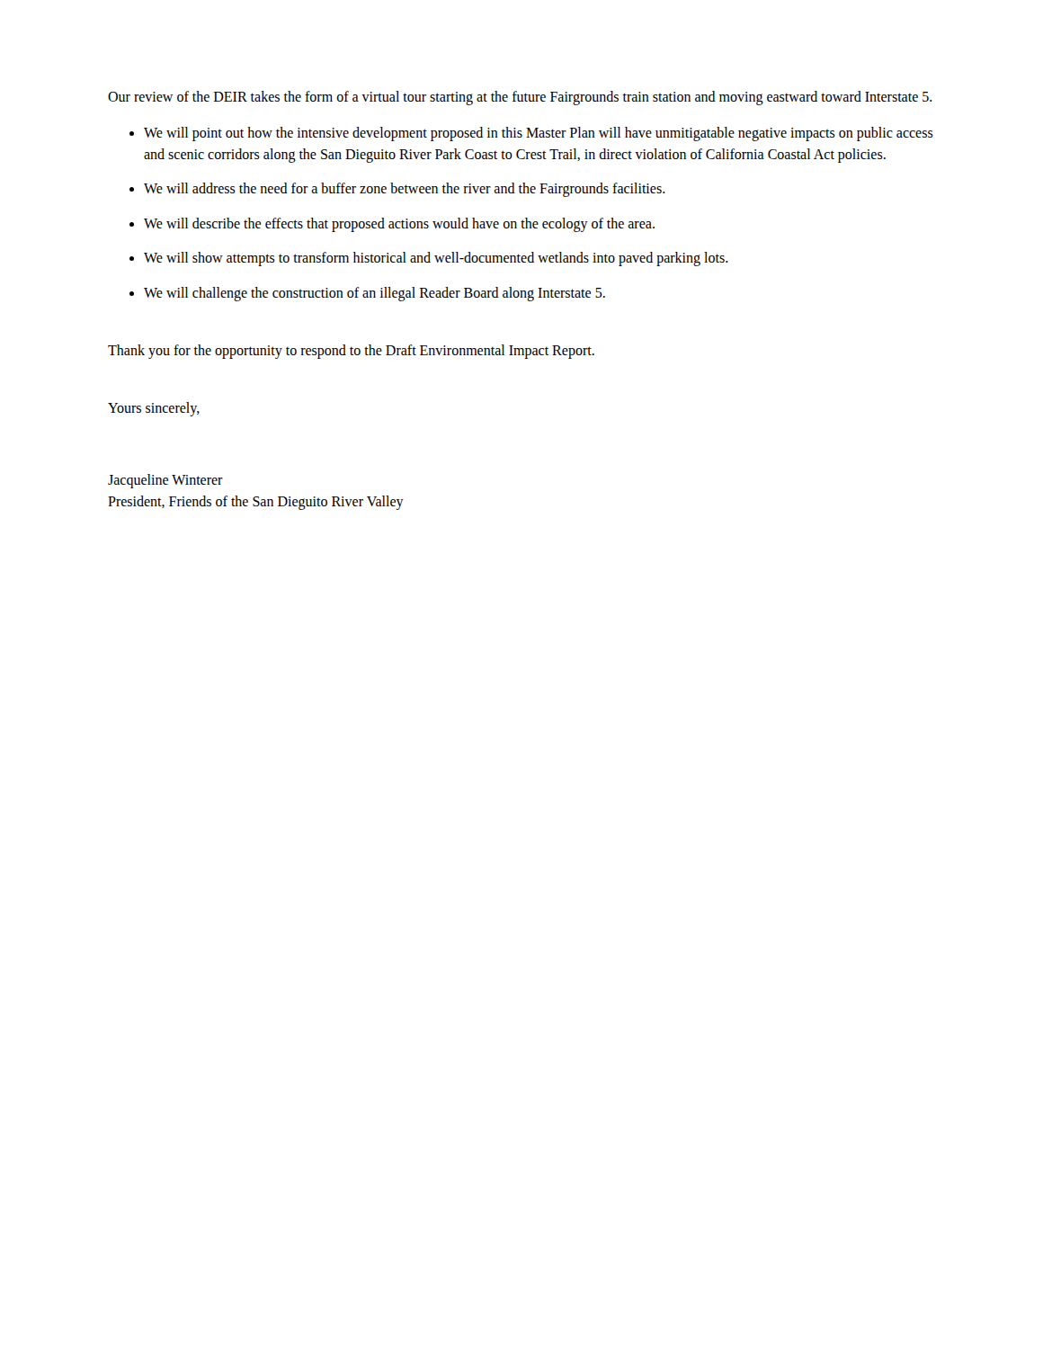Our review of the DEIR takes the form of a virtual tour starting at the future Fairgrounds train station and moving eastward toward Interstate 5.
We will point out how the intensive development proposed in this Master Plan will have unmitigatable negative impacts on public access and scenic corridors along the San Dieguito River Park Coast to Crest Trail, in direct violation of California Coastal Act policies.
We will address the need for a buffer zone between the river and the Fairgrounds facilities.
We will describe the effects that proposed actions would have on the ecology of the area.
We will show attempts to transform historical and well-documented wetlands into paved parking lots.
We will challenge the construction of an illegal Reader Board along Interstate 5.
Thank you for the opportunity to respond to the Draft Environmental Impact Report.
Yours sincerely,
Jacqueline Winterer
President, Friends of the San Dieguito River Valley